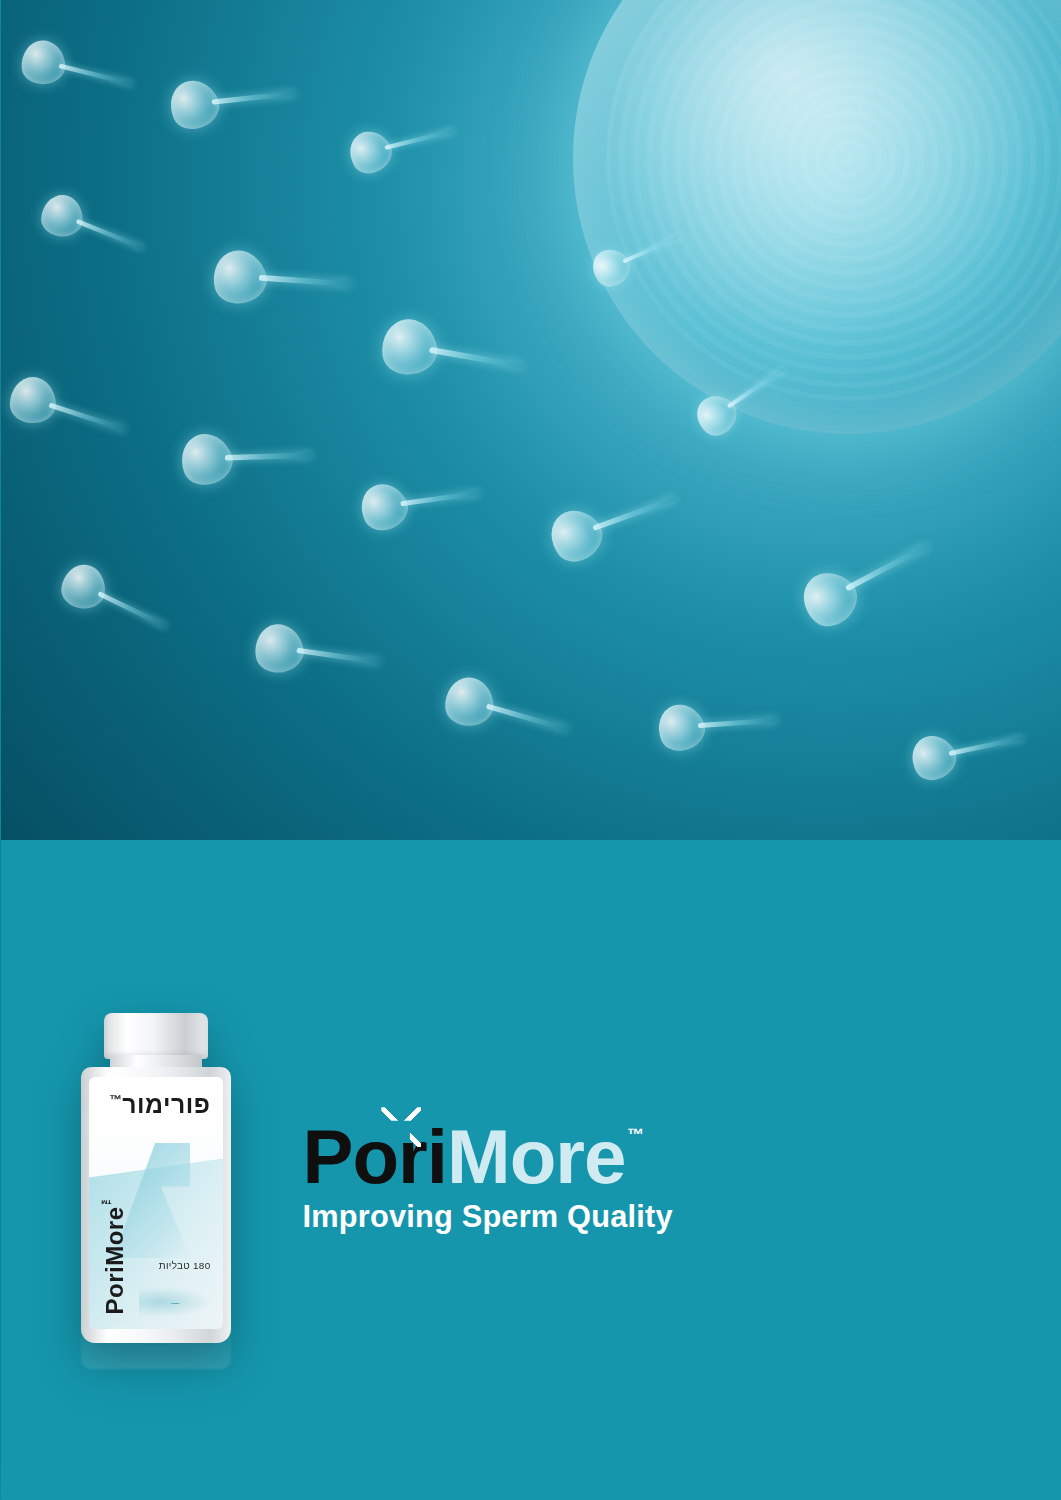פורימור™
PoriMore™
180 טבליות
—
Pori More™
Improving Sperm Quality